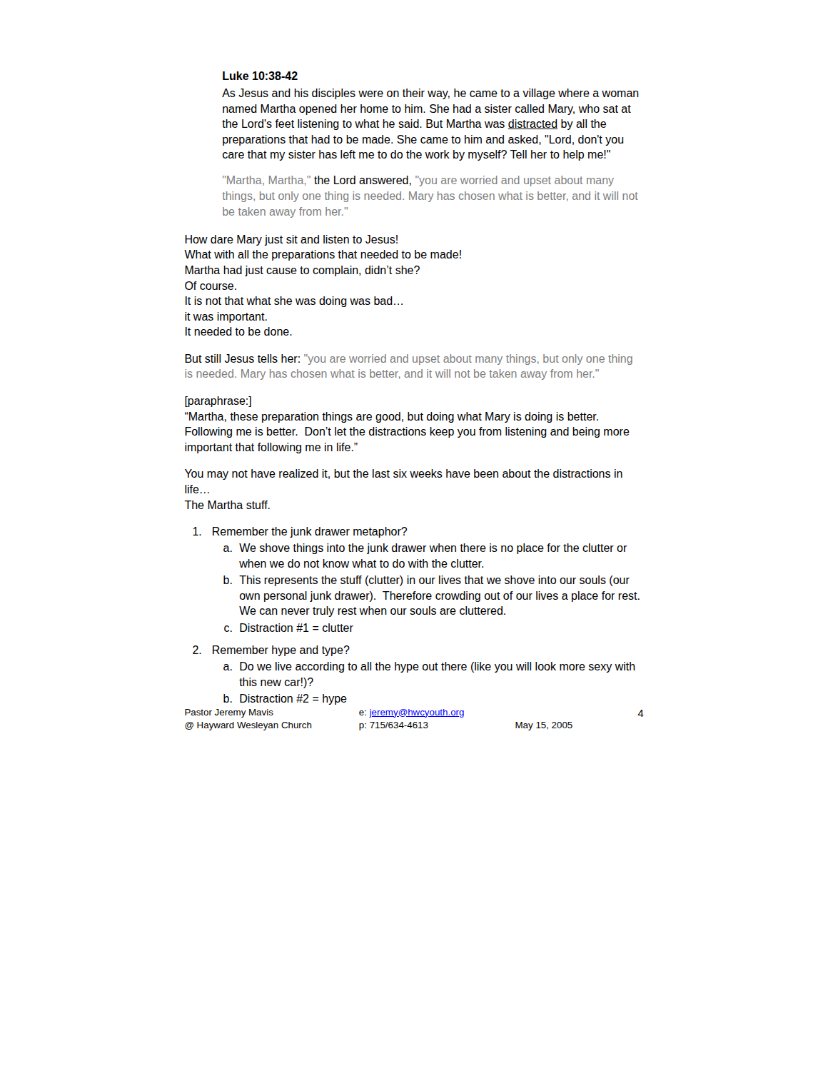Luke 10:38-42
As Jesus and his disciples were on their way, he came to a village where a woman named Martha opened her home to him. She had a sister called Mary, who sat at the Lord's feet listening to what he said. But Martha was distracted by all the preparations that had to be made. She came to him and asked, "Lord, don't you care that my sister has left me to do the work by myself? Tell her to help me!"
"Martha, Martha," the Lord answered, "you are worried and upset about many things, but only one thing is needed. Mary has chosen what is better, and it will not be taken away from her."
How dare Mary just sit and listen to Jesus!
What with all the preparations that needed to be made!
Martha had just cause to complain, didn’t she?
Of course.
It is not that what she was doing was bad…
it was important.
It needed to be done.
But still Jesus tells her: "you are worried and upset about many things, but only one thing is needed. Mary has chosen what is better, and it will not be taken away from her."
[paraphrase:]
“Martha, these preparation things are good, but doing what Mary is doing is better. Following me is better. Don’t let the distractions keep you from listening and being more important that following me in life.”
You may not have realized it, but the last six weeks have been about the distractions in life…
The Martha stuff.
Remember the junk drawer metaphor?
We shove things into the junk drawer when there is no place for the clutter or when we do not know what to do with the clutter.
This represents the stuff (clutter) in our lives that we shove into our souls (our own personal junk drawer). Therefore crowding out of our lives a place for rest. We can never truly rest when our souls are cluttered.
Distraction #1 = clutter
Remember hype and type?
Do we live according to all the hype out there (like you will look more sexy with this new car!)?
Distraction #2 = hype
| Pastor Jeremy Mavis | e: jeremy@hwcyouth.org | | 4 |
| @ Hayward Wesleyan Church | p: 715/634-4613 | May 15, 2005 | |